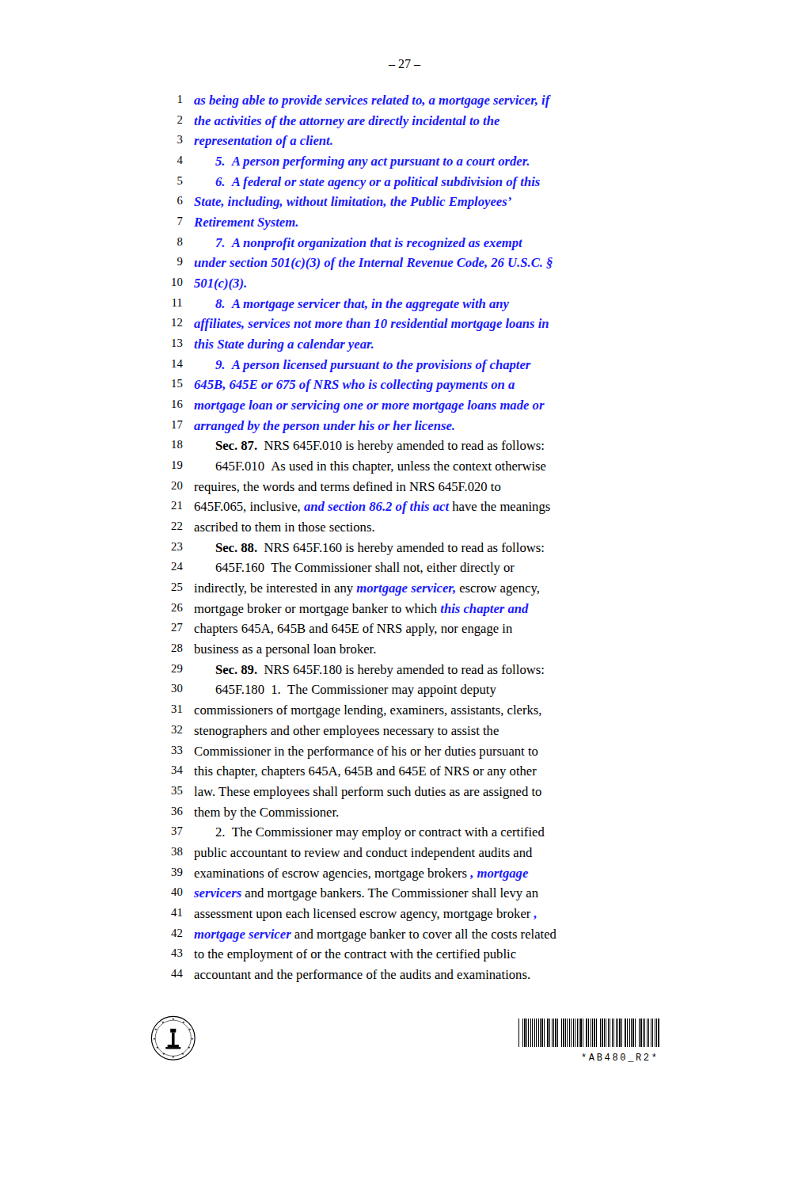– 27 –
| 1 | as being able to provide services related to, a mortgage servicer, if |
| 2 | the activities of the attorney are directly incidental to the |
| 3 | representation of a client. |
| 4 | 5. A person performing any act pursuant to a court order. |
| 5 | 6. A federal or state agency or a political subdivision of this |
| 6 | State, including, without limitation, the Public Employees’ |
| 7 | Retirement System. |
| 8 | 7. A nonprofit organization that is recognized as exempt |
| 9 | under section 501(c)(3) of the Internal Revenue Code, 26 U.S.C. § |
| 10 | 501(c)(3). |
| 11 | 8. A mortgage servicer that, in the aggregate with any |
| 12 | affiliates, services not more than 10 residential mortgage loans in |
| 13 | this State during a calendar year. |
| 14 | 9. A person licensed pursuant to the provisions of chapter |
| 15 | 645B, 645E or 675 of NRS who is collecting payments on a |
| 16 | mortgage loan or servicing one or more mortgage loans made or |
| 17 | arranged by the person under his or her license. |
| 18 | Sec. 87. NRS 645F.010 is hereby amended to read as follows: |
| 19 | 645F.010 As used in this chapter, unless the context otherwise |
| 20 | requires, the words and terms defined in NRS 645F.020 to |
| 21 | 645F.065, inclusive, and section 86.2 of this act have the meanings |
| 22 | ascribed to them in those sections. |
| 23 | Sec. 88. NRS 645F.160 is hereby amended to read as follows: |
| 24 | 645F.160 The Commissioner shall not, either directly or |
| 25 | indirectly, be interested in any mortgage servicer, escrow agency, |
| 26 | mortgage broker or mortgage banker to which this chapter and |
| 27 | chapters 645A, 645B and 645E of NRS apply, nor engage in |
| 28 | business as a personal loan broker. |
| 29 | Sec. 89. NRS 645F.180 is hereby amended to read as follows: |
| 30 | 645F.180 1. The Commissioner may appoint deputy |
| 31 | commissioners of mortgage lending, examiners, assistants, clerks, |
| 32 | stenographers and other employees necessary to assist the |
| 33 | Commissioner in the performance of his or her duties pursuant to |
| 34 | this chapter, chapters 645A, 645B and 645E of NRS or any other |
| 35 | law. These employees shall perform such duties as are assigned to |
| 36 | them by the Commissioner. |
| 37 | 2. The Commissioner may employ or contract with a certified |
| 38 | public accountant to review and conduct independent audits and |
| 39 | examinations of escrow agencies, mortgage brokers , mortgage |
| 40 | servicers and mortgage bankers. The Commissioner shall levy an |
| 41 | assessment upon each licensed escrow agency, mortgage broker , |
| 42 | mortgage servicer and mortgage banker to cover all the costs related |
| 43 | to the employment of or the contract with the certified public |
| 44 | accountant and the performance of the audits and examinations. |
★ ★ ★ ★ ★ ★ ★ ★ ★ ★ ★ ★
*AB480_R2*